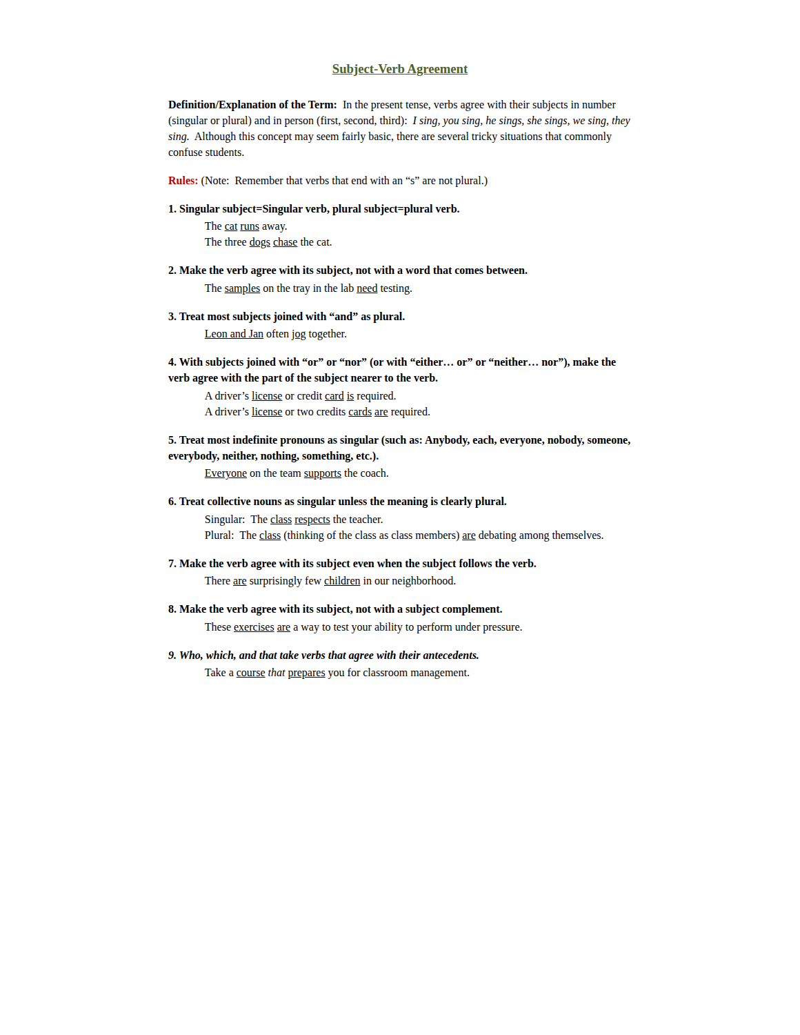Subject-Verb Agreement
Definition/Explanation of the Term: In the present tense, verbs agree with their subjects in number (singular or plural) and in person (first, second, third): I sing, you sing, he sings, she sings, we sing, they sing. Although this concept may seem fairly basic, there are several tricky situations that commonly confuse students.
Rules: (Note: Remember that verbs that end with an “s” are not plural.)
1. Singular subject=Singular verb, plural subject=plural verb.
The cat runs away.
The three dogs chase the cat.
2. Make the verb agree with its subject, not with a word that comes between.
The samples on the tray in the lab need testing.
3. Treat most subjects joined with “and” as plural.
Leon and Jan often jog together.
4. With subjects joined with “or” or “nor” (or with “either… or” or “neither… nor”), make the verb agree with the part of the subject nearer to the verb.
A driver’s license or credit card is required.
A driver’s license or two credits cards are required.
5. Treat most indefinite pronouns as singular (such as: Anybody, each, everyone, nobody, someone, everybody, neither, nothing, something, etc.).
Everyone on the team supports the coach.
6. Treat collective nouns as singular unless the meaning is clearly plural.
Singular: The class respects the teacher.
Plural: The class (thinking of the class as class members) are debating among themselves.
7. Make the verb agree with its subject even when the subject follows the verb.
There are surprisingly few children in our neighborhood.
8. Make the verb agree with its subject, not with a subject complement.
These exercises are a way to test your ability to perform under pressure.
9. Who, which, and that take verbs that agree with their antecedents.
Take a course that prepares you for classroom management.